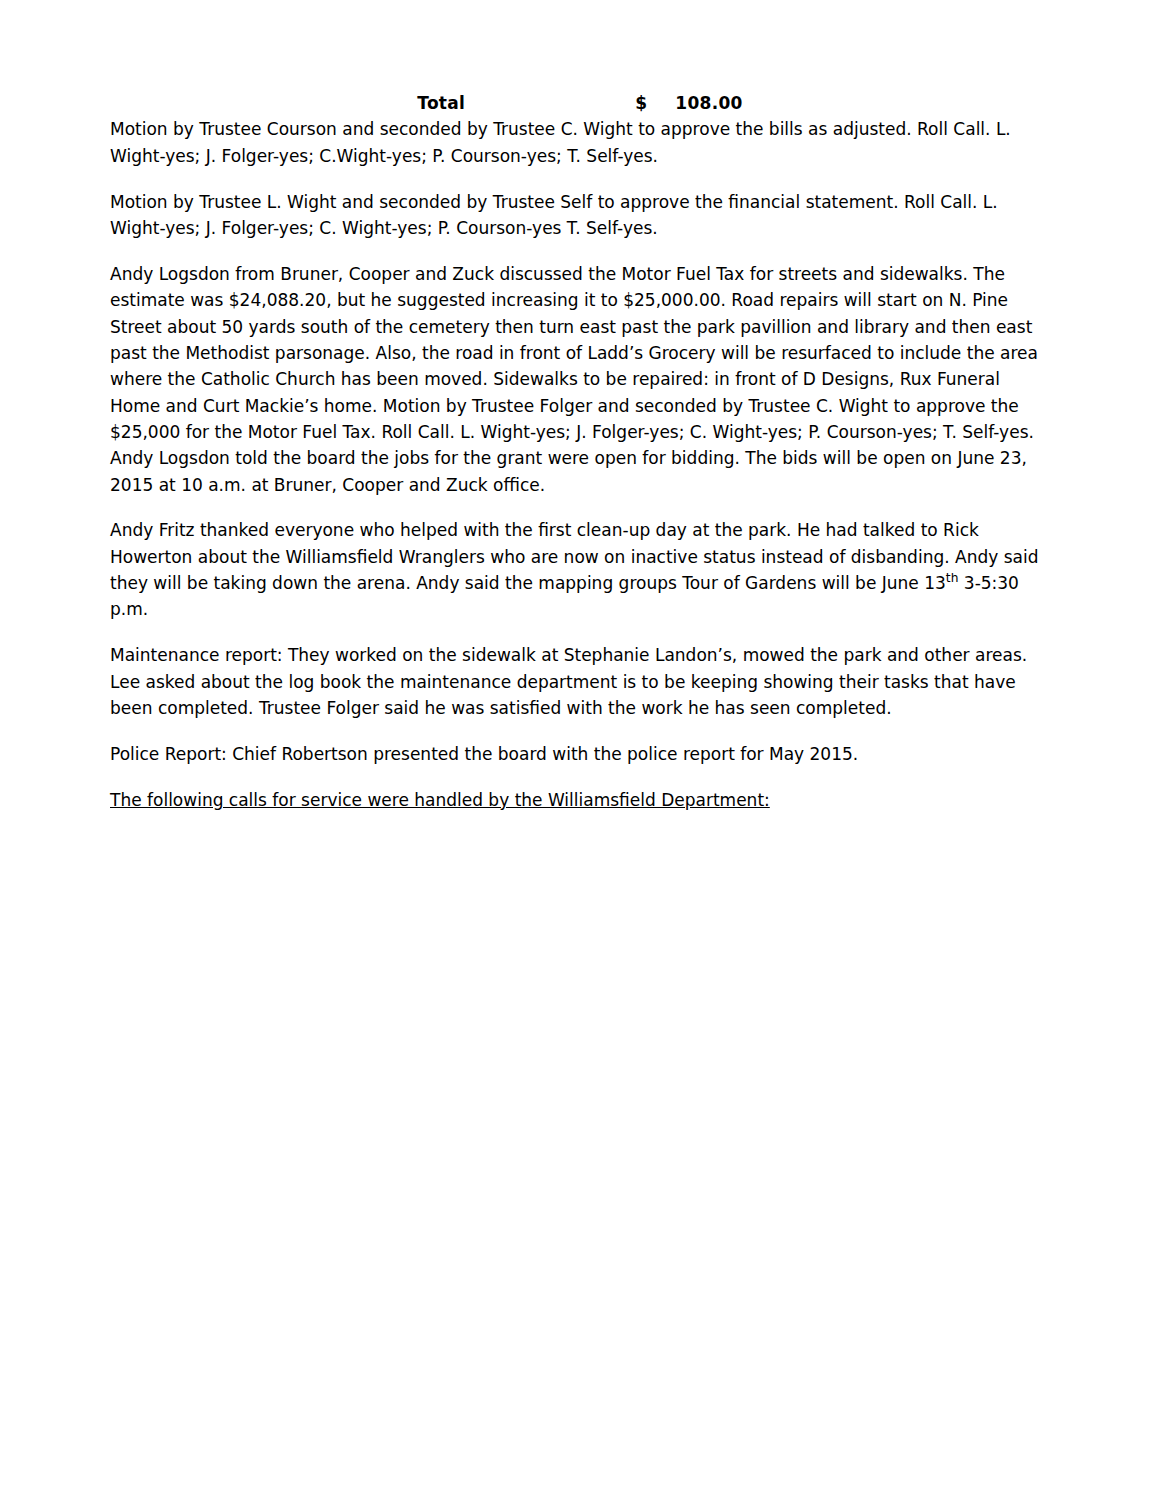Total$108.00
Motion by Trustee Courson and seconded by Trustee C. Wight to approve the bills as adjusted. Roll Call. L. Wight-yes; J. Folger-yes; C.Wight-yes; P. Courson-yes; T. Self-yes.
Motion by Trustee L. Wight and seconded by Trustee Self to approve the financial statement. Roll Call. L. Wight-yes; J. Folger-yes; C. Wight-yes; P. Courson-yes T. Self-yes.
Andy Logsdon from Bruner, Cooper and Zuck discussed the Motor Fuel Tax for streets and sidewalks. The estimate was $24,088.20, but he suggested increasing it to $25,000.00. Road repairs will start on N. Pine Street about 50 yards south of the cemetery then turn east past the park pavillion and library and then east past the Methodist parsonage. Also, the road in front of Ladd’s Grocery will be resurfaced to include the area where the Catholic Church has been moved. Sidewalks to be repaired: in front of D Designs, Rux Funeral Home and Curt Mackie’s home. Motion by Trustee Folger and seconded by Trustee C. Wight to approve the $25,000 for the Motor Fuel Tax. Roll Call. L. Wight-yes; J. Folger-yes; C. Wight-yes; P. Courson-yes; T. Self-yes. Andy Logsdon told the board the jobs for the grant were open for bidding. The bids will be open on June 23, 2015 at 10 a.m. at Bruner, Cooper and Zuck office.
Andy Fritz thanked everyone who helped with the first clean-up day at the park. He had talked to Rick Howerton about the Williamsfield Wranglers who are now on inactive status instead of disbanding. Andy said they will be taking down the arena. Andy said the mapping groups Tour of Gardens will be June 13th 3-5:30 p.m.
Maintenance report: They worked on the sidewalk at Stephanie Landon’s, mowed the park and other areas. Lee asked about the log book the maintenance department is to be keeping showing their tasks that have been completed. Trustee Folger said he was satisfied with the work he has seen completed.
Police Report: Chief Robertson presented the board with the police report for May 2015.
The following calls for service were handled by the Williamsfield Department: